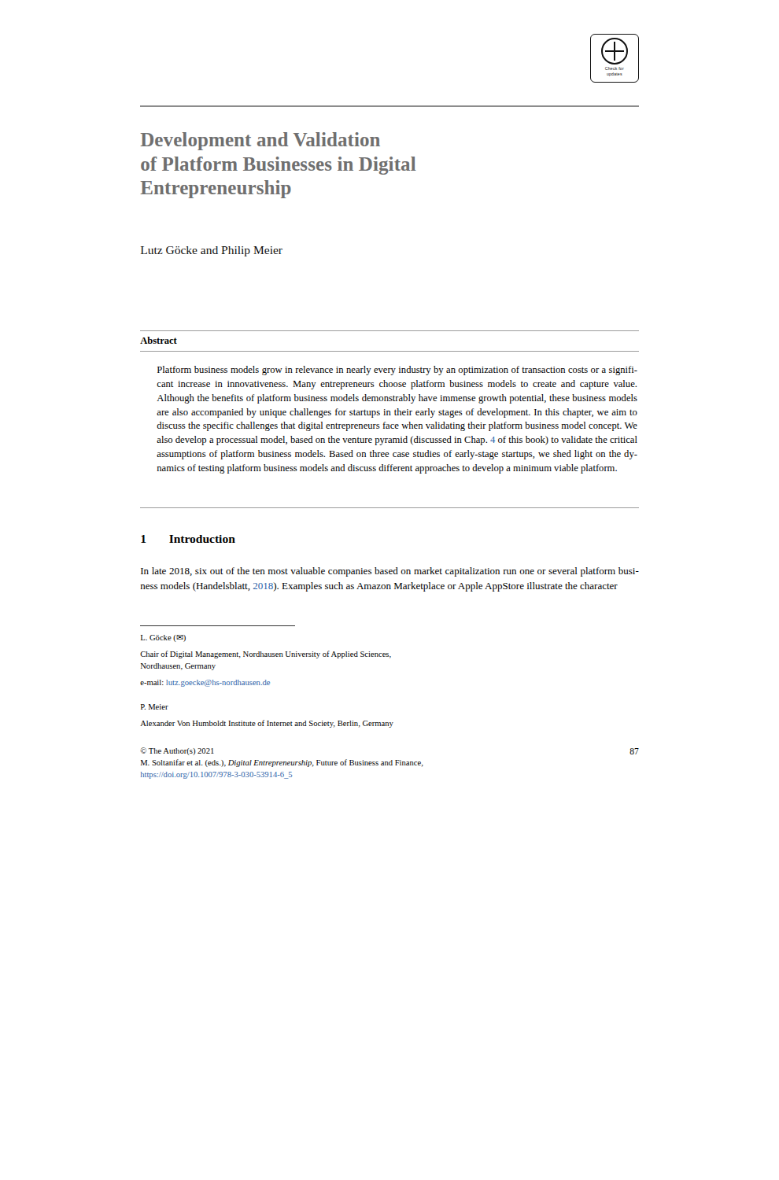Check for
updates
Development and Validation
of Platform Businesses in Digital
Entrepreneurship
Lutz Göcke and Philip Meier
Abstract
Platform business models grow in relevance in nearly every industry by an optimization of transaction costs or a significant increase in innovativeness. Many entrepreneurs choose platform business models to create and capture value. Although the benefits of platform business models demonstrably have immense growth potential, these business models are also accompanied by unique challenges for startups in their early stages of development. In this chapter, we aim to discuss the specific challenges that digital entrepreneurs face when validating their platform business model concept. We also develop a processual model, based on the venture pyramid (discussed in Chap. 4 of this book) to validate the critical assumptions of platform business models. Based on three case studies of early-stage startups, we shed light on the dynamics of testing platform business models and discuss different approaches to develop a minimum viable platform.
1 Introduction
In late 2018, six out of the ten most valuable companies based on market capitalization run one or several platform business models (Handelsblatt, 2018). Examples such as Amazon Marketplace or Apple AppStore illustrate the character
L. Göcke (✉)
Chair of Digital Management, Nordhausen University of Applied Sciences,
Nordhausen, Germany
e-mail: lutz.goecke@hs-nordhausen.de
P. Meier
Alexander Von Humboldt Institute of Internet and Society, Berlin, Germany
87
© The Author(s) 2021
M. Soltanifar et al. (eds.), Digital Entrepreneurship, Future of Business and Finance,
https://doi.org/10.1007/978-3-030-53914-6_5